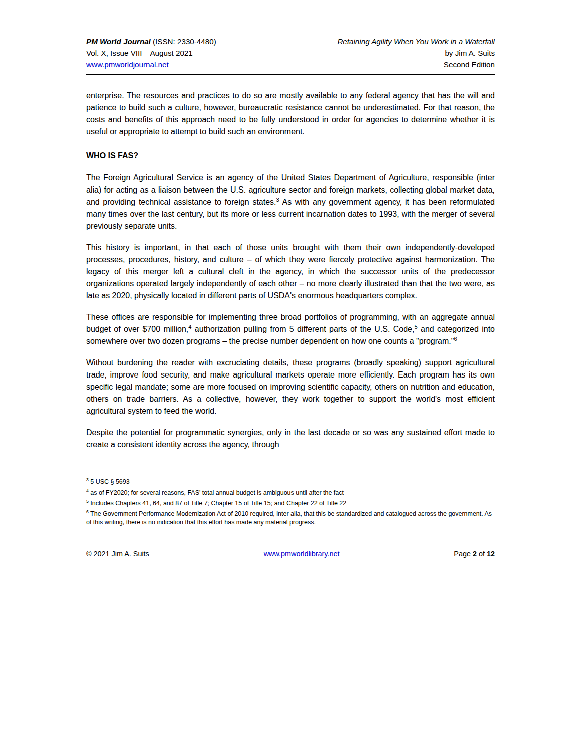PM World Journal (ISSN: 2330-4480)
Retaining Agility When You Work in a Waterfall
Vol. X, Issue VIII – August 2021
by Jim A. Suits
www.pmworldjournal.net
Second Edition
enterprise. The resources and practices to do so are mostly available to any federal agency that has the will and patience to build such a culture, however, bureaucratic resistance cannot be underestimated. For that reason, the costs and benefits of this approach need to be fully understood in order for agencies to determine whether it is useful or appropriate to attempt to build such an environment.
WHO IS FAS?
The Foreign Agricultural Service is an agency of the United States Department of Agriculture, responsible (inter alia) for acting as a liaison between the U.S. agriculture sector and foreign markets, collecting global market data, and providing technical assistance to foreign states.3 As with any government agency, it has been reformulated many times over the last century, but its more or less current incarnation dates to 1993, with the merger of several previously separate units.
This history is important, in that each of those units brought with them their own independently-developed processes, procedures, history, and culture – of which they were fiercely protective against harmonization. The legacy of this merger left a cultural cleft in the agency, in which the successor units of the predecessor organizations operated largely independently of each other – no more clearly illustrated than that the two were, as late as 2020, physically located in different parts of USDA's enormous headquarters complex.
These offices are responsible for implementing three broad portfolios of programming, with an aggregate annual budget of over $700 million,4 authorization pulling from 5 different parts of the U.S. Code,5 and categorized into somewhere over two dozen programs – the precise number dependent on how one counts a "program."6
Without burdening the reader with excruciating details, these programs (broadly speaking) support agricultural trade, improve food security, and make agricultural markets operate more efficiently. Each program has its own specific legal mandate; some are more focused on improving scientific capacity, others on nutrition and education, others on trade barriers. As a collective, however, they work together to support the world's most efficient agricultural system to feed the world.
Despite the potential for programmatic synergies, only in the last decade or so was any sustained effort made to create a consistent identity across the agency, through
3 5 USC § 5693
4 as of FY2020; for several reasons, FAS' total annual budget is ambiguous until after the fact
5 Includes Chapters 41, 64, and 87 of Title 7; Chapter 15 of Title 15; and Chapter 22 of Title 22
6 The Government Performance Modernization Act of 2010 required, inter alia, that this be standardized and catalogued across the government. As of this writing, there is no indication that this effort has made any material progress.
© 2021 Jim A. Suits
www.pmworldlibrary.net
Page 2 of 12